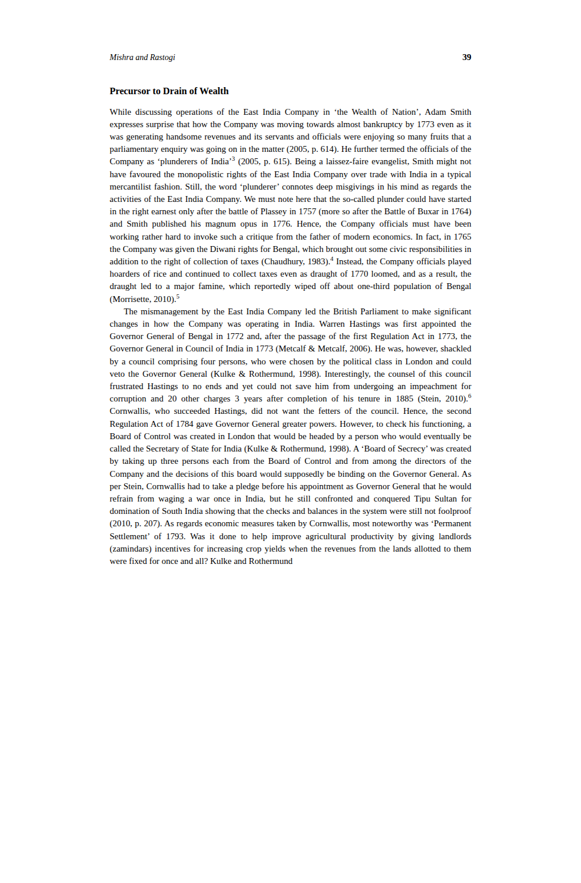Mishra and Rastogi 39
Precursor to Drain of Wealth
While discussing operations of the East India Company in ‘the Wealth of Nation’, Adam Smith expresses surprise that how the Company was moving towards almost bankruptcy by 1773 even as it was generating handsome revenues and its servants and officials were enjoying so many fruits that a parliamentary enquiry was going on in the matter (2005, p. 614). He further termed the officials of the Company as ‘plunderers of India’3 (2005, p. 615). Being a laissez-faire evangelist, Smith might not have favoured the monopolistic rights of the East India Company over trade with India in a typical mercantilist fashion. Still, the word ‘plunderer’ connotes deep misgivings in his mind as regards the activities of the East India Company. We must note here that the so-called plunder could have started in the right earnest only after the battle of Plassey in 1757 (more so after the Battle of Buxar in 1764) and Smith published his magnum opus in 1776. Hence, the Company officials must have been working rather hard to invoke such a critique from the father of modern economics. In fact, in 1765 the Company was given the Diwani rights for Bengal, which brought out some civic responsibilities in addition to the right of collection of taxes (Chaudhury, 1983).4 Instead, the Company officials played hoarders of rice and continued to collect taxes even as draught of 1770 loomed, and as a result, the draught led to a major famine, which reportedly wiped off about one-third population of Bengal (Morrisette, 2010).5
The mismanagement by the East India Company led the British Parliament to make significant changes in how the Company was operating in India. Warren Hastings was first appointed the Governor General of Bengal in 1772 and, after the passage of the first Regulation Act in 1773, the Governor General in Council of India in 1773 (Metcalf & Metcalf, 2006). He was, however, shackled by a council comprising four persons, who were chosen by the political class in London and could veto the Governor General (Kulke & Rothermund, 1998). Interestingly, the counsel of this council frustrated Hastings to no ends and yet could not save him from undergoing an impeachment for corruption and 20 other charges 3 years after completion of his tenure in 1885 (Stein, 2010).6 Cornwallis, who succeeded Hastings, did not want the fetters of the council. Hence, the second Regulation Act of 1784 gave Governor General greater powers. However, to check his functioning, a Board of Control was created in London that would be headed by a person who would eventually be called the Secretary of State for India (Kulke & Rothermund, 1998). A ‘Board of Secrecy’ was created by taking up three persons each from the Board of Control and from among the directors of the Company and the decisions of this board would supposedly be binding on the Governor General. As per Stein, Cornwallis had to take a pledge before his appointment as Governor General that he would refrain from waging a war once in India, but he still confronted and conquered Tipu Sultan for domination of South India showing that the checks and balances in the system were still not foolproof (2010, p. 207). As regards economic measures taken by Cornwallis, most noteworthy was ‘Permanent Settlement’ of 1793. Was it done to help improve agricultural productivity by giving landlords (zamindars) incentives for increasing crop yields when the revenues from the lands allotted to them were fixed for once and all? Kulke and Rothermund